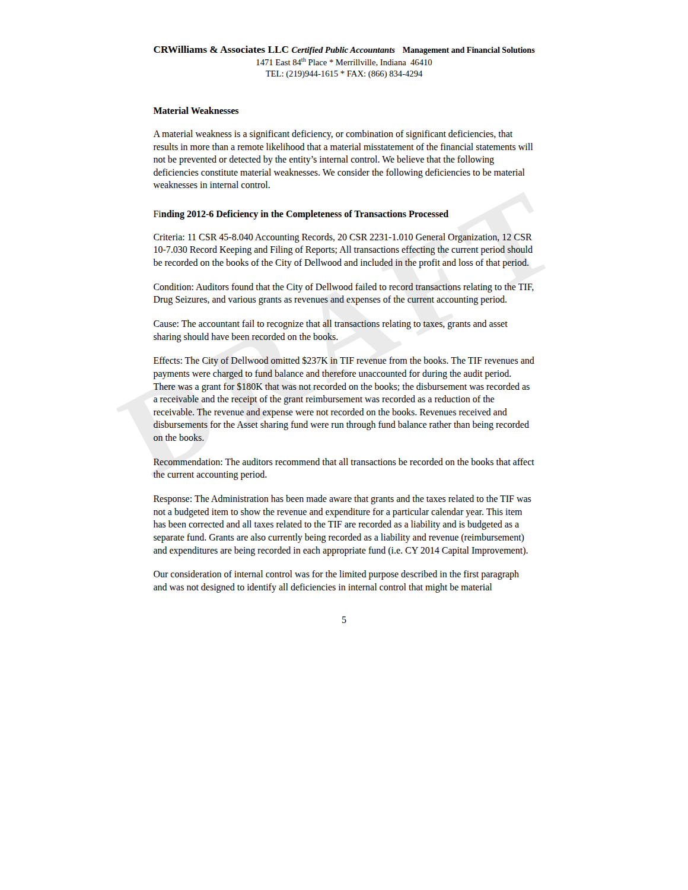DRAFT
CRWilliams & Associates LLC Certified Public Accountants Management and Financial Solutions
1471 East 84th Place * Merrillville, Indiana 46410
TEL: (219)944-1615 * FAX: (866) 834-4294
Material Weaknesses
A material weakness is a significant deficiency, or combination of significant deficiencies, that results in more than a remote likelihood that a material misstatement of the financial statements will not be prevented or detected by the entity’s internal control. We believe that the following deficiencies constitute material weaknesses. We consider the following deficiencies to be material weaknesses in internal control.
Finding 2012-6 Deficiency in the Completeness of Transactions Processed
Criteria: 11 CSR 45-8.040 Accounting Records, 20 CSR 2231-1.010 General Organization, 12 CSR 10-7.030 Record Keeping and Filing of Reports; All transactions effecting the current period should be recorded on the books of the City of Dellwood and included in the profit and loss of that period.
Condition: Auditors found that the City of Dellwood failed to record transactions relating to the TIF, Drug Seizures, and various grants as revenues and expenses of the current accounting period.
Cause: The accountant fail to recognize that all transactions relating to taxes, grants and asset sharing should have been recorded on the books.
Effects: The City of Dellwood omitted $237K in TIF revenue from the books. The TIF revenues and payments were charged to fund balance and therefore unaccounted for during the audit period. There was a grant for $180K that was not recorded on the books; the disbursement was recorded as a receivable and the receipt of the grant reimbursement was recorded as a reduction of the receivable. The revenue and expense were not recorded on the books. Revenues received and disbursements for the Asset sharing fund were run through fund balance rather than being recorded on the books.
Recommendation: The auditors recommend that all transactions be recorded on the books that affect the current accounting period.
Response: The Administration has been made aware that grants and the taxes related to the TIF was not a budgeted item to show the revenue and expenditure for a particular calendar year. This item has been corrected and all taxes related to the TIF are recorded as a liability and is budgeted as a separate fund. Grants are also currently being recorded as a liability and revenue (reimbursement) and expenditures are being recorded in each appropriate fund (i.e. CY 2014 Capital Improvement).
Our consideration of internal control was for the limited purpose described in the first paragraph and was not designed to identify all deficiencies in internal control that might be material
5